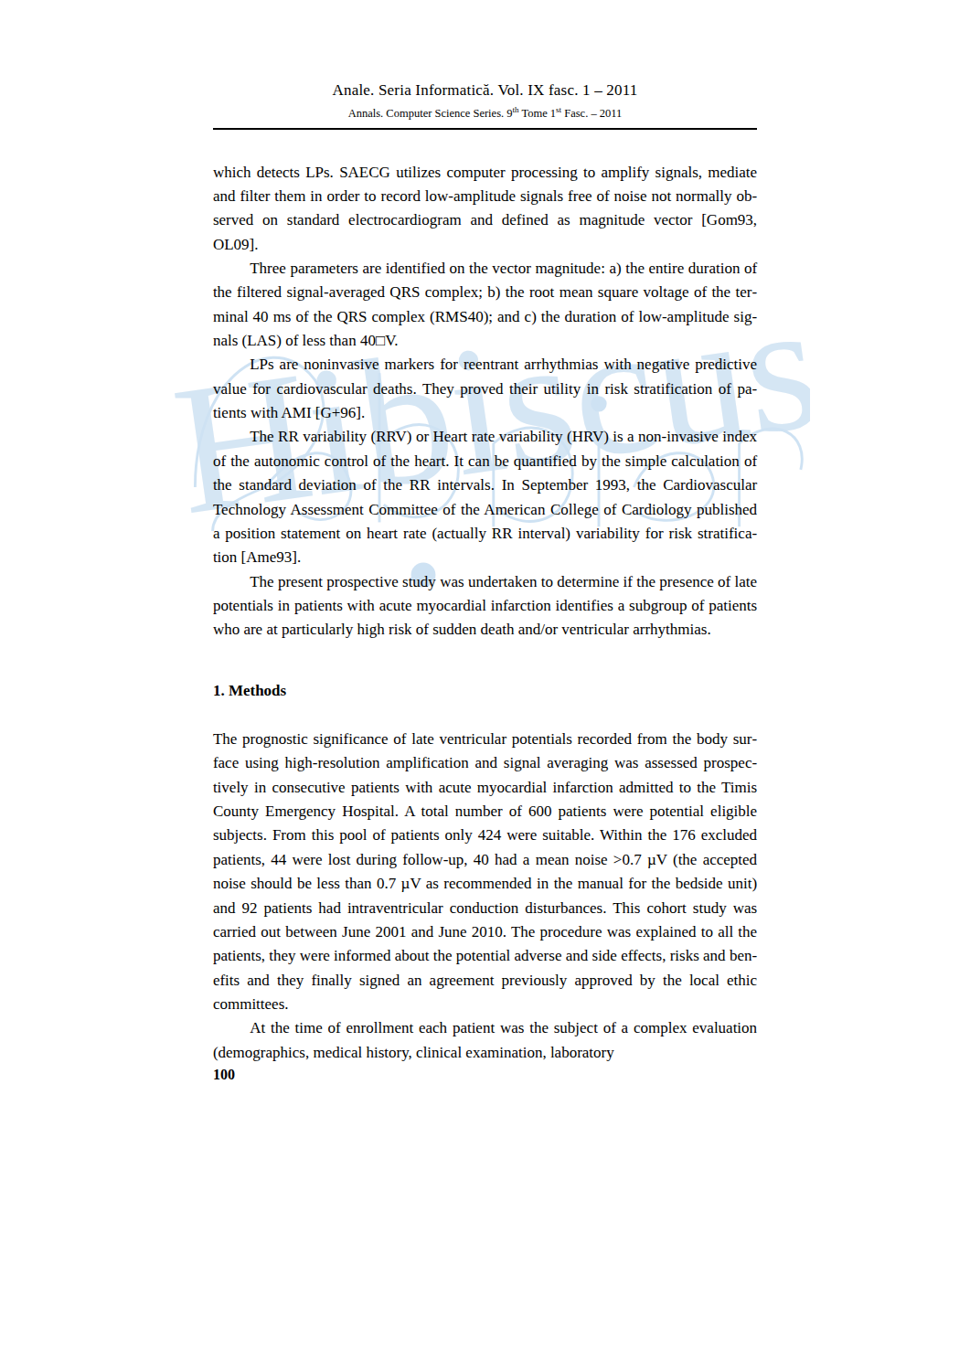Anale. Seria Informatică. Vol. IX fasc. 1 – 2011
Annals. Computer Science Series. 9th Tome 1st Fasc. – 2011
Hibiscus
which detects LPs. SAECG utilizes computer processing to amplify signals, mediate and filter them in order to record low-amplitude signals free of noise not normally observed on standard electrocardiogram and defined as magnitude vector [Gom93, OL09].
Three parameters are identified on the vector magnitude: a) the entire duration of the filtered signal-averaged QRS complex; b) the root mean square voltage of the terminal 40 ms of the QRS complex (RMS40); and c) the duration of low-amplitude signals (LAS) of less than 40□V.
LPs are noninvasive markers for reentrant arrhythmias with negative predictive value for cardiovascular deaths. They proved their utility in risk stratification of patients with AMI [G+96].
The RR variability (RRV) or Heart rate variability (HRV) is a non-invasive index of the autonomic control of the heart. It can be quantified by the simple calculation of the standard deviation of the RR intervals. In September 1993, the Cardiovascular Technology Assessment Committee of the American College of Cardiology published a position statement on heart rate (actually RR interval) variability for risk stratification [Ame93].
The present prospective study was undertaken to determine if the presence of late potentials in patients with acute myocardial infarction identifies a subgroup of patients who are at particularly high risk of sudden death and/or ventricular arrhythmias.
1. Methods
The prognostic significance of late ventricular potentials recorded from the body surface using high-resolution amplification and signal averaging was assessed prospectively in consecutive patients with acute myocardial infarction admitted to the Timis County Emergency Hospital. A total number of 600 patients were potential eligible subjects. From this pool of patients only 424 were suitable. Within the 176 excluded patients, 44 were lost during follow-up, 40 had a mean noise >0.7 µV (the accepted noise should be less than 0.7 µV as recommended in the manual for the bedside unit) and 92 patients had intraventricular conduction disturbances. This cohort study was carried out between June 2001 and June 2010. The procedure was explained to all the patients, they were informed about the potential adverse and side effects, risks and benefits and they finally signed an agreement previously approved by the local ethic committees.
At the time of enrollment each patient was the subject of a complex evaluation (demographics, medical history, clinical examination, laboratory
100